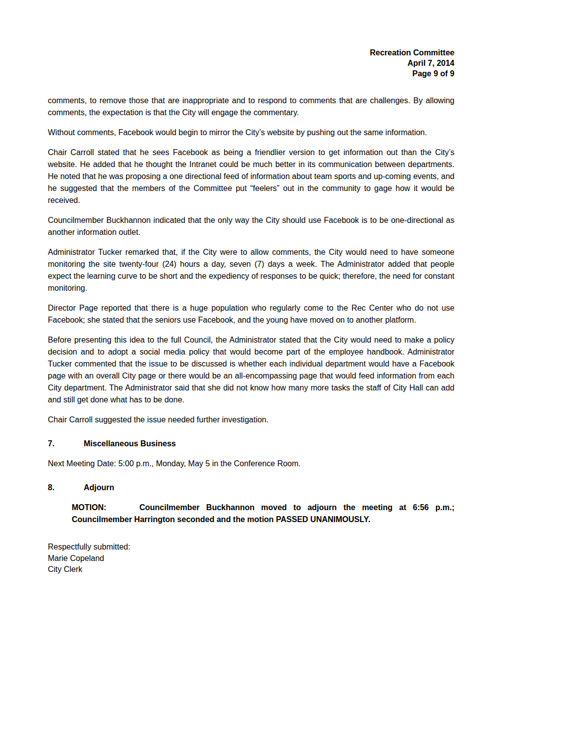Recreation Committee
April 7, 2014
Page 9 of 9
comments, to remove those that are inappropriate and to respond to comments that are challenges. By allowing comments, the expectation is that the City will engage the commentary.
Without comments, Facebook would begin to mirror the City’s website by pushing out the same information.
Chair Carroll stated that he sees Facebook as being a friendlier version to get information out than the City’s website. He added that he thought the Intranet could be much better in its communication between departments. He noted that he was proposing a one directional feed of information about team sports and up-coming events, and he suggested that the members of the Committee put “feelers” out in the community to gage how it would be received.
Councilmember Buckhannon indicated that the only way the City should use Facebook is to be one-directional as another information outlet.
Administrator Tucker remarked that, if the City were to allow comments, the City would need to have someone monitoring the site twenty-four (24) hours a day, seven (7) days a week. The Administrator added that people expect the learning curve to be short and the expediency of responses to be quick; therefore, the need for constant monitoring.
Director Page reported that there is a huge population who regularly come to the Rec Center who do not use Facebook; she stated that the seniors use Facebook, and the young have moved on to another platform.
Before presenting this idea to the full Council, the Administrator stated that the City would need to make a policy decision and to adopt a social media policy that would become part of the employee handbook. Administrator Tucker commented that the issue to be discussed is whether each individual department would have a Facebook page with an overall City page or there would be an all-encompassing page that would feed information from each City department. The Administrator said that she did not know how many more tasks the staff of City Hall can add and still get done what has to be done.
Chair Carroll suggested the issue needed further investigation.
7. Miscellaneous Business
Next Meeting Date: 5:00 p.m., Monday, May 5 in the Conference Room.
8. Adjourn
MOTION: Councilmember Buckhannon moved to adjourn the meeting at 6:56 p.m.; Councilmember Harrington seconded and the motion PASSED UNANIMOUSLY.
Respectfully submitted:
Marie Copeland
City Clerk